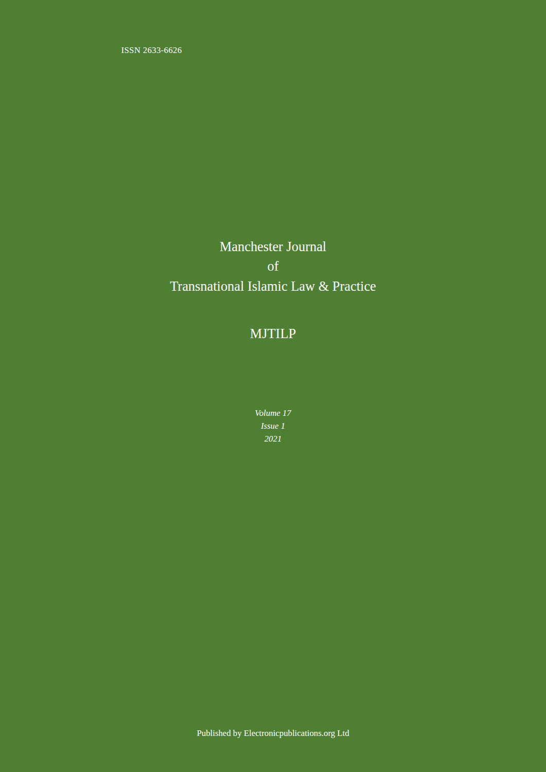ISSN 2633-6626
Manchester Journal of Transnational Islamic Law & Practice
MJTILP
Volume 17 Issue 1 2021
Published by Electronicpublications.org Ltd